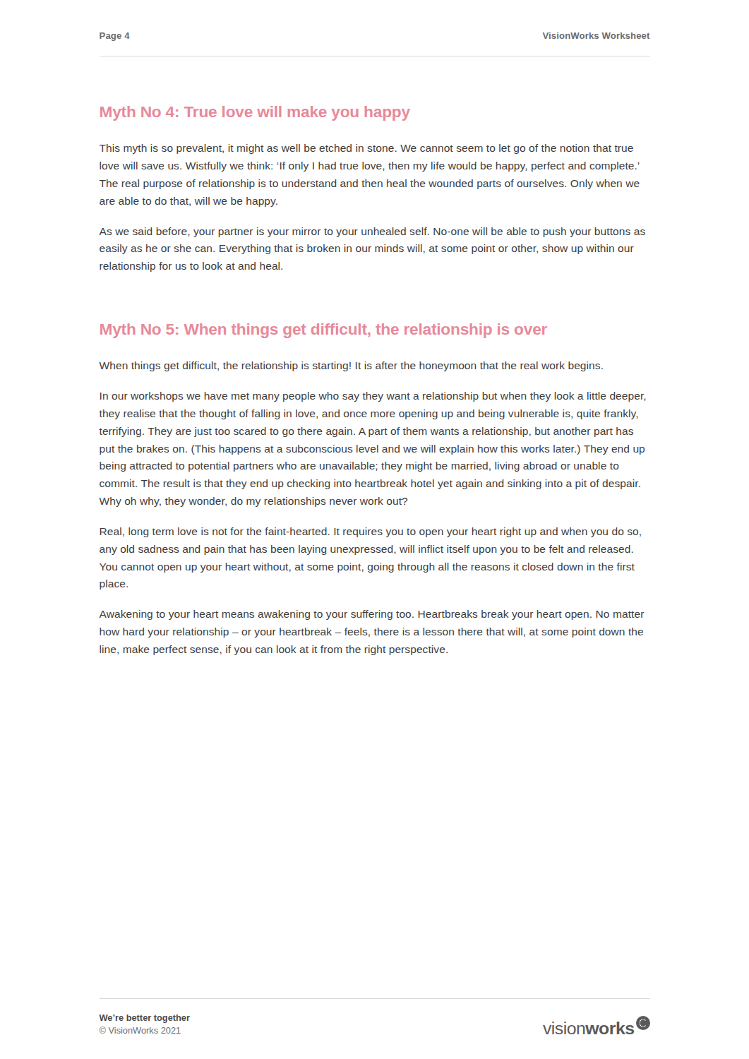Page 4 VisionWorks Worksheet
Myth No 4: True love will make you happy
This myth is so prevalent, it might as well be etched in stone. We cannot seem to let go of the notion that true love will save us. Wistfully we think: ‘If only I had true love, then my life would be happy, perfect and complete.’ The real purpose of relationship is to understand and then heal the wounded parts of ourselves. Only when we are able to do that, will we be happy.
As we said before, your partner is your mirror to your unhealed self. No-one will be able to push your buttons as easily as he or she can. Everything that is broken in our minds will, at some point or other, show up within our relationship for us to look at and heal.
Myth No 5: When things get difficult, the relationship is over
When things get difficult, the relationship is starting! It is after the honeymoon that the real work begins.
In our workshops we have met many people who say they want a relationship but when they look a little deeper, they realise that the thought of falling in love, and once more opening up and being vulnerable is, quite frankly, terrifying. They are just too scared to go there again. A part of them wants a relationship, but another part has put the brakes on. (This happens at a subconscious level and we will explain how this works later.) They end up being attracted to potential partners who are unavailable; they might be married, living abroad or unable to commit. The result is that they end up checking into heartbreak hotel yet again and sinking into a pit of despair. Why oh why, they wonder, do my relationships never work out?
Real, long term love is not for the faint-hearted. It requires you to open your heart right up and when you do so, any old sadness and pain that has been laying unexpressed, will inflict itself upon you to be felt and released. You cannot open up your heart without, at some point, going through all the reasons it closed down in the first place.
Awakening to your heart means awakening to your suffering too. Heartbreaks break your heart open. No matter how hard your relationship – or your heartbreak – feels, there is a lesson there that will, at some point down the line, make perfect sense, if you can look at it from the right perspective.
We’re better together © VisionWorks 2021
visionworks